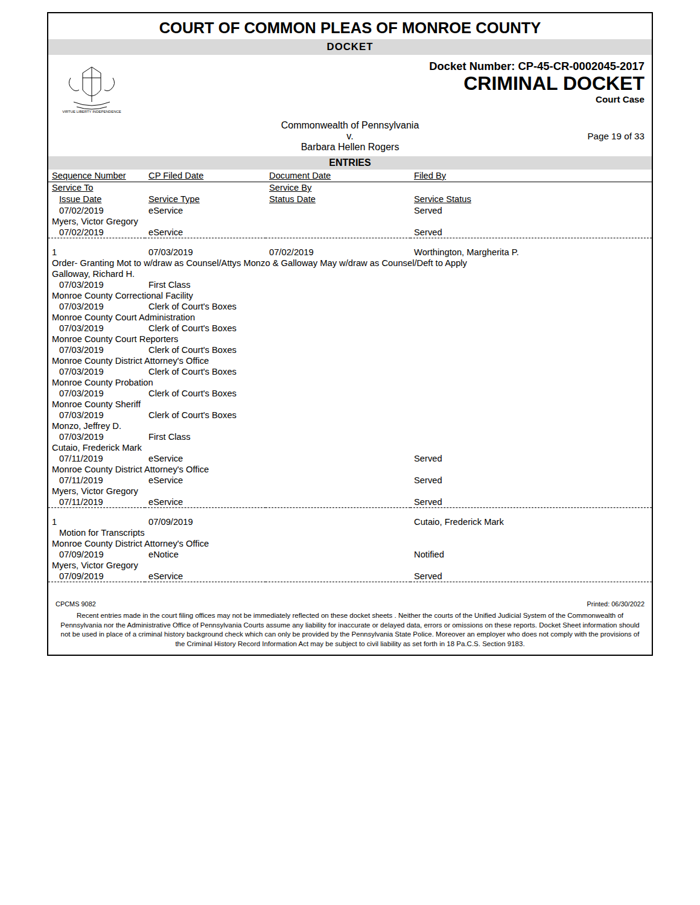COURT OF COMMON PLEAS OF MONROE COUNTY
DOCKET
VIRTUE LIBERTY INDEPENDENCE
Docket Number: CP-45-CR-0002045-2017
CRIMINAL DOCKET
Court Case
Page 19 of 33
Commonwealth of Pennsylvania
v.
Barbara Hellen Rogers
ENTRIES
| Sequence Number | CP Filed Date | Document Date | Filed By |
| --- | --- | --- | --- |
| Service To | Service By |
| Issue Date | Service Type | Status Date | Service Status |
| 07/02/2019 | eService | | Served |
| Myers, Victor Gregory |
| 07/02/2019 | eService | | Served |
| 1 | 07/03/2019 | 07/02/2019 | Worthington, Margherita P. |
| Order- Granting Mot to w/draw as Counsel/Attys Monzo & Galloway May w/draw as Counsel/Deft to Apply |
| Galloway, Richard H. |
| 07/03/2019 | First Class | | |
| Monroe County Correctional Facility |
| 07/03/2019 | Clerk of Court's Boxes | | |
| Monroe County Court Administration |
| 07/03/2019 | Clerk of Court's Boxes | | |
| Monroe County Court Reporters |
| 07/03/2019 | Clerk of Court's Boxes | | |
| Monroe County District Attorney's Office |
| 07/03/2019 | Clerk of Court's Boxes | | |
| Monroe County Probation |
| 07/03/2019 | Clerk of Court's Boxes | | |
| Monroe County Sheriff |
| 07/03/2019 | Clerk of Court's Boxes | | |
| Monzo, Jeffrey D. |
| 07/03/2019 | First Class | | |
| Cutaio, Frederick Mark |
| 07/11/2019 | eService | | Served |
| Monroe County District Attorney's Office |
| 07/11/2019 | eService | | Served |
| Myers, Victor Gregory |
| 07/11/2019 | eService | | Served |
| 1 | 07/09/2019 | | Cutaio, Frederick Mark |
| Motion for Transcripts |
| Monroe County District Attorney's Office |
| 07/09/2019 | eNotice | | Notified |
| Myers, Victor Gregory |
| 07/09/2019 | eService | | Served |
CPCMS 9082
Printed: 06/30/2022
Recent entries made in the court filing offices may not be immediately reflected on these docket sheets . Neither the courts of the Unified Judicial System of the Commonwealth of Pennsylvania nor the Administrative Office of Pennsylvania Courts assume any liability for inaccurate or delayed data, errors or omissions on these reports. Docket Sheet information should not be used in place of a criminal history background check which can only be provided by the Pennsylvania State Police. Moreover an employer who does not comply with the provisions of the Criminal History Record Information Act may be subject to civil liability as set forth in 18 Pa.C.S. Section 9183.